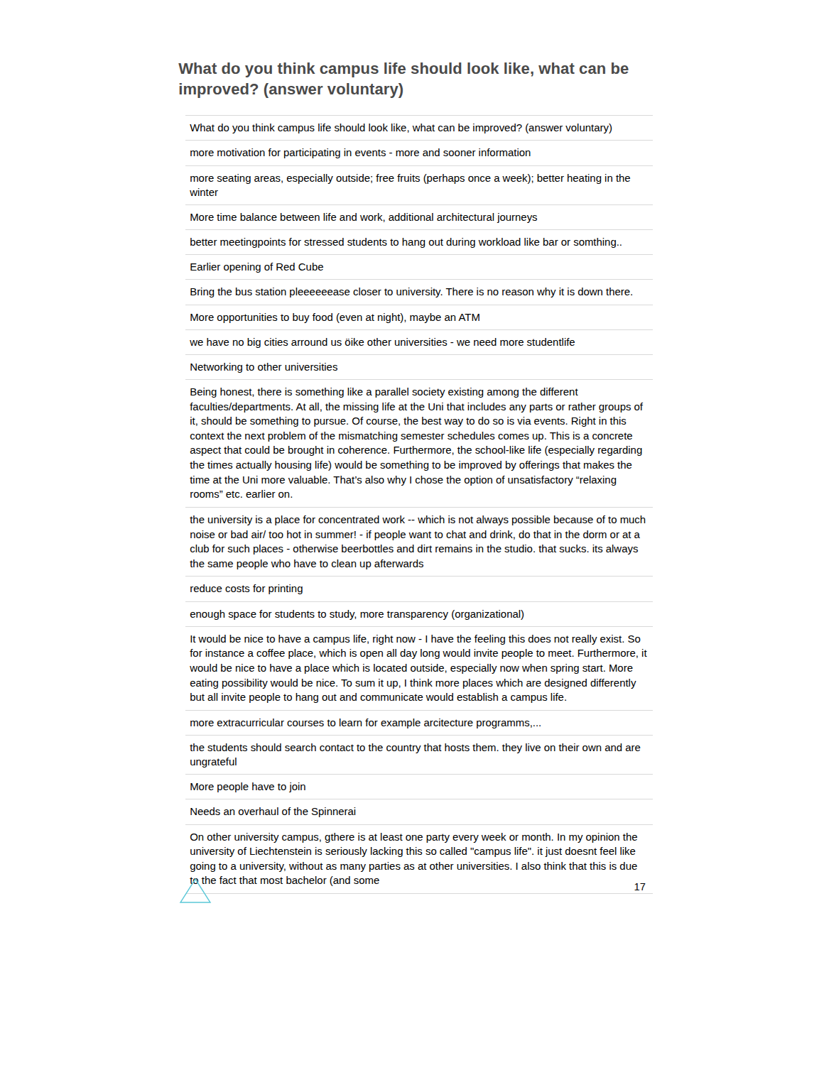What do you think campus life should look like, what can be improved? (answer voluntary)
| What do you think campus life should look like, what can be improved? (answer voluntary) |
| more motivation for participating in events - more and sooner information |
| more seating areas, especially outside; free fruits (perhaps once a week); better heating in the winter |
| More time balance between life and work, additional architectural journeys |
| better meetingpoints for stressed students to hang out during workload like bar or somthing.. |
| Earlier opening of Red Cube |
| Bring the bus station pleeeeeease closer to university. There is no reason why it is down there. |
| More opportunities to buy food (even at night), maybe an ATM |
| we have no big cities arround us öike other universities - we need more studentlife |
| Networking to other universities |
| Being honest, there is something like a parallel society existing among the different faculties/departments. At all, the missing life at the Uni that includes any parts or rather groups of it, should be something to pursue. Of course, the best way to do so is via events. Right in this context the next problem of the mismatching semester schedules comes up. This is a concrete aspect that could be brought in coherence. Furthermore, the school-like life (especially regarding the times actually housing life) would be something to be improved by offerings that makes the time at the Uni more valuable. That’s also why I chose the option of unsatisfactory “relaxing rooms” etc. earlier on. |
| the university is a place for concentrated work -- which is not always possible because of to much noise or bad air/ too hot in summer! - if people want to chat and drink, do that in the dorm or at a club for such places - otherwise beerbottles and dirt remains in the studio. that sucks. its always the same people who have to clean up afterwards |
| reduce costs for printing |
| enough space for students to study, more transparency (organizational) |
| It would be nice to have a campus life, right now - I have the feeling this does not really exist. So for instance a coffee place, which is open all day long would invite people to meet. Furthermore, it would be nice to have a place which is located outside, especially now when spring start. More eating possibility would be nice. To sum it up, I think more places which are designed differently but all invite people to hang out and communicate would establish a campus life. |
| more extracurricular courses to learn for example arcitecture programms,... |
| the students should search contact to the country that hosts them. they live on their own and are ungrateful |
| More people have to join |
| Needs an overhaul of the Spinnerai |
| On other university campus, gthere is at least one party every week or month. In my opinion the university of Liechtenstein is seriously lacking this so called "campus life". it just doesnt feel like going to a university, without as many parties as at other universities. I also think that this is due to the fact that most bachelor (and some |
17